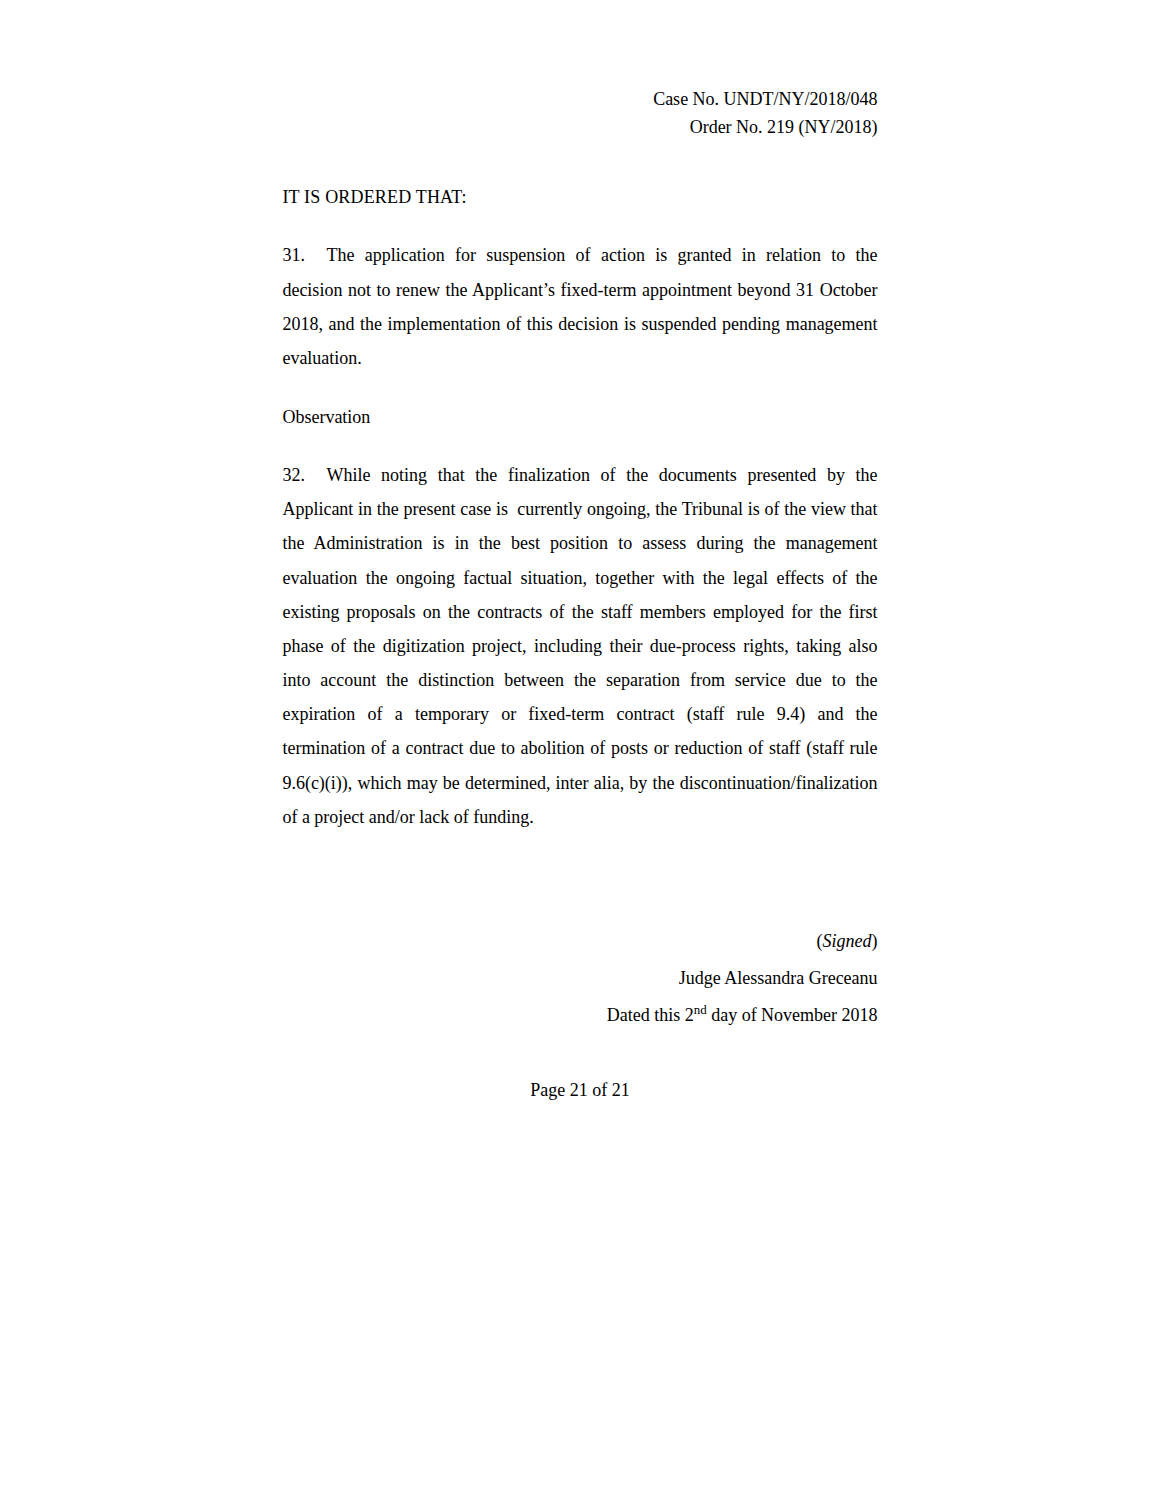Case No. UNDT/NY/2018/048
Order No. 219 (NY/2018)
IT IS ORDERED THAT:
31. The application for suspension of action is granted in relation to the decision not to renew the Applicant’s fixed-term appointment beyond 31 October 2018, and the implementation of this decision is suspended pending management evaluation.
Observation
32. While noting that the finalization of the documents presented by the Applicant in the present case is currently ongoing, the Tribunal is of the view that the Administration is in the best position to assess during the management evaluation the ongoing factual situation, together with the legal effects of the existing proposals on the contracts of the staff members employed for the first phase of the digitization project, including their due-process rights, taking also into account the distinction between the separation from service due to the expiration of a temporary or fixed-term contract (staff rule 9.4) and the termination of a contract due to abolition of posts or reduction of staff (staff rule 9.6(c)(i)), which may be determined, inter alia, by the discontinuation/finalization of a project and/or lack of funding.
(Signed)
Judge Alessandra Greceanu
Dated this 2nd day of November 2018
Page 21 of 21